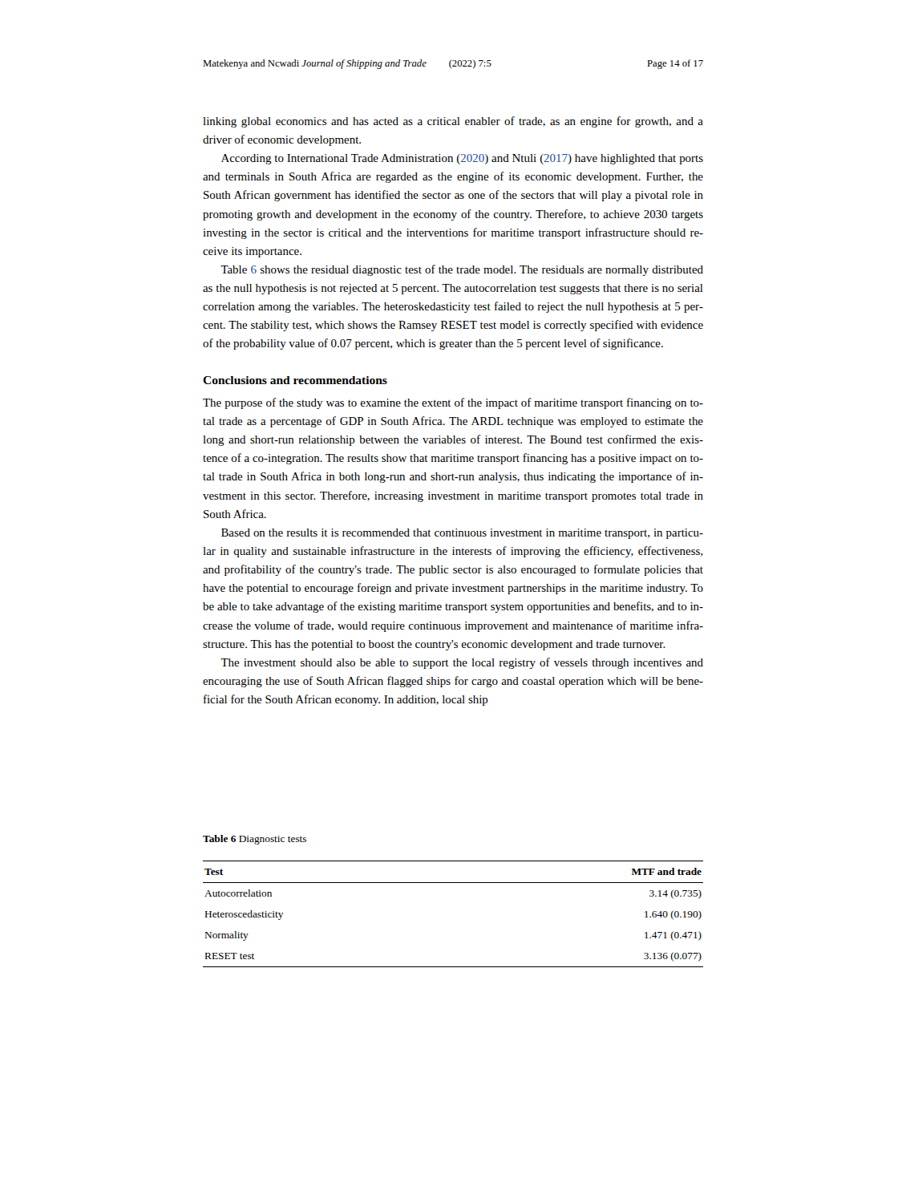Matekenya and Ncwadi Journal of Shipping and Trade(2022) 7:5 Page 14 of 17
linking global economics and has acted as a critical enabler of trade, as an engine for growth, and a driver of economic development.
According to International Trade Administration (2020) and Ntuli (2017) have highlighted that ports and terminals in South Africa are regarded as the engine of its economic development. Further, the South African government has identified the sector as one of the sectors that will play a pivotal role in promoting growth and development in the economy of the country. Therefore, to achieve 2030 targets investing in the sector is critical and the interventions for maritime transport infrastructure should receive its importance.
Table 6 shows the residual diagnostic test of the trade model. The residuals are normally distributed as the null hypothesis is not rejected at 5 percent. The autocorrelation test suggests that there is no serial correlation among the variables. The heteroskedasticity test failed to reject the null hypothesis at 5 percent. The stability test, which shows the Ramsey RESET test model is correctly specified with evidence of the probability value of 0.07 percent, which is greater than the 5 percent level of significance.
Conclusions and recommendations
The purpose of the study was to examine the extent of the impact of maritime transport financing on total trade as a percentage of GDP in South Africa. The ARDL technique was employed to estimate the long and short-run relationship between the variables of interest. The Bound test confirmed the existence of a co-integration. The results show that maritime transport financing has a positive impact on total trade in South Africa in both long-run and short-run analysis, thus indicating the importance of investment in this sector. Therefore, increasing investment in maritime transport promotes total trade in South Africa.
Based on the results it is recommended that continuous investment in maritime transport, in particular in quality and sustainable infrastructure in the interests of improving the efficiency, effectiveness, and profitability of the country's trade. The public sector is also encouraged to formulate policies that have the potential to encourage foreign and private investment partnerships in the maritime industry. To be able to take advantage of the existing maritime transport system opportunities and benefits, and to increase the volume of trade, would require continuous improvement and maintenance of maritime infrastructure. This has the potential to boost the country's economic development and trade turnover.
The investment should also be able to support the local registry of vessels through incentives and encouraging the use of South African flagged ships for cargo and coastal operation which will be beneficial for the South African economy. In addition, local ship
Table 6 Diagnostic tests
| Test | MTF and trade |
| --- | --- |
| Autocorrelation | 3.14 (0.735) |
| Heteroscedasticity | 1.640 (0.190) |
| Normality | 1.471 (0.471) |
| RESET test | 3.136 (0.077) |